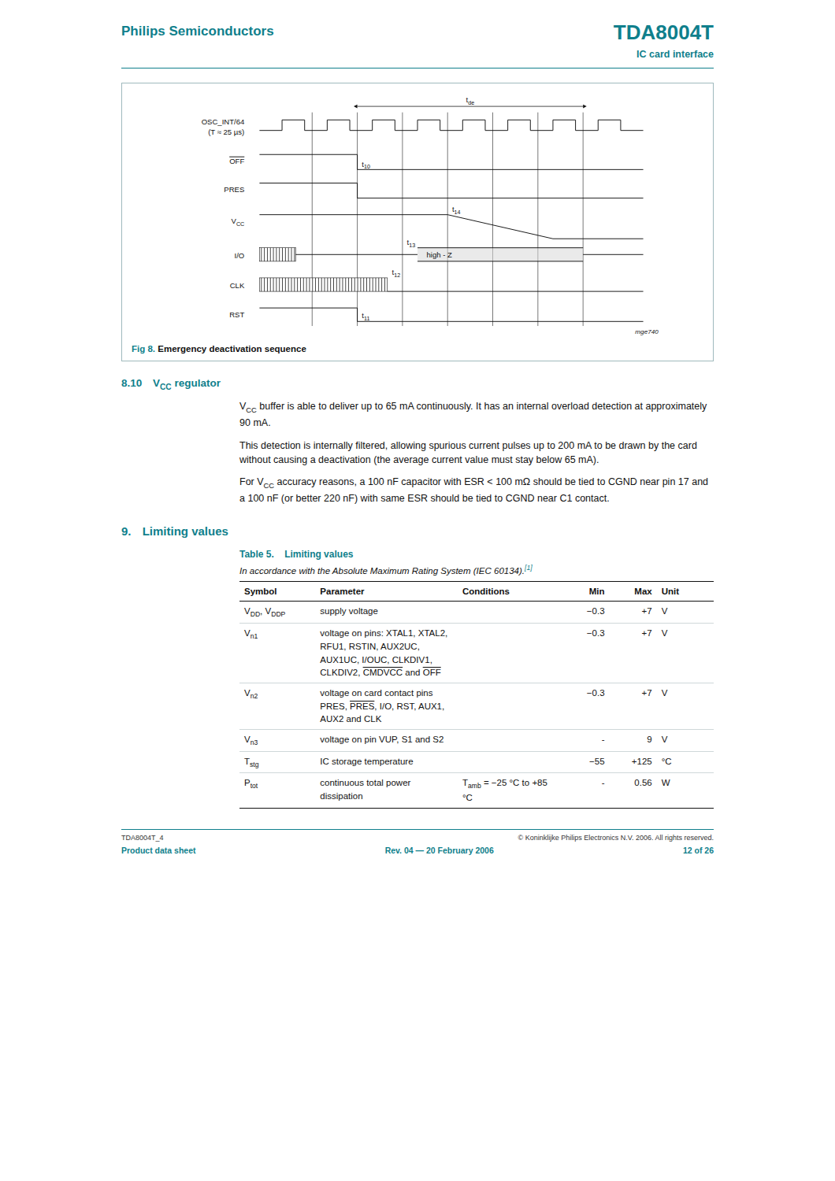Philips Semiconductors
TDA8004T
IC card interface
OSC_INT/64 (T ≈ 25 µs) OFF PRES VCC I/O CLK RST tde t10 t14 high - Z t13 t12 t11 mge740
Fig 8. Emergency deactivation sequence
8.10 VCC regulator
VCC buffer is able to deliver up to 65 mA continuously. It has an internal overload detection at approximately 90 mA.
This detection is internally filtered, allowing spurious current pulses up to 200 mA to be drawn by the card without causing a deactivation (the average current value must stay below 65 mA).
For VCC accuracy reasons, a 100 nF capacitor with ESR < 100 mΩ should be tied to CGND near pin 17 and a 100 nF (or better 220 nF) with same ESR should be tied to CGND near C1 contact.
9. Limiting values
Table 5. Limiting values
In accordance with the Absolute Maximum Rating System (IEC 60134).[1]
| Symbol | Parameter | Conditions | Min | Max | Unit |
| --- | --- | --- | --- | --- | --- |
| V DD , V DDP | supply voltage | | −0.3 | +7 | V |
| V n1 | voltage on pins: XTAL1, XTAL2, RFU1, RSTIN, AUX2UC, AUX1UC, I/OUC, CLKDIV1, CLKDIV2, CMDVCC and OFF | | −0.3 | +7 | V |
| V n2 | voltage on card contact pins PRES, PRES , I/O, RST, AUX1, AUX2 and CLK | | −0.3 | +7 | V |
| V n3 | voltage on pin VUP, S1 and S2 | | - | 9 | V |
| T stg | IC storage temperature | | −55 | +125 | °C |
| P tot | continuous total power dissipation | T amb = −25 °C to +85 °C | - | 0.56 | W |
TDA8004T_4
© Koninklijke Philips Electronics N.V. 2006. All rights reserved.
Product data sheet
Rev. 04 — 20 February 2006
12 of 26